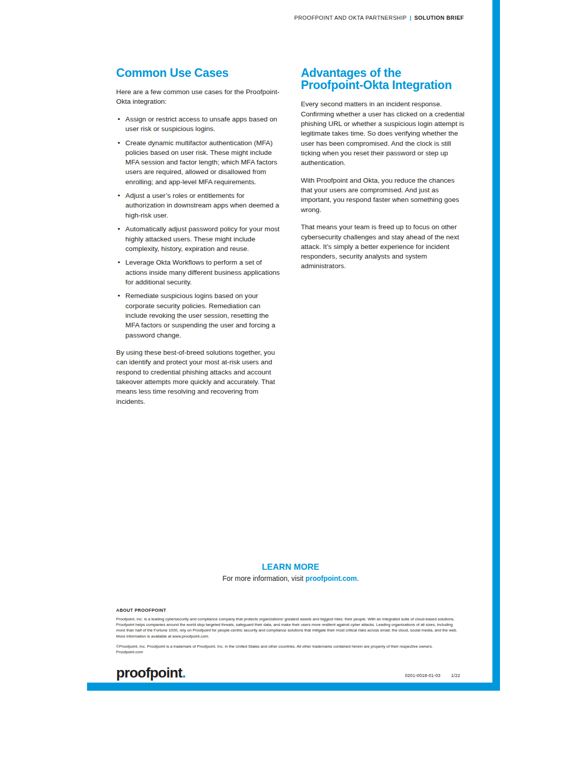PROOFPOINT AND OKTA PARTNERSHIP|SOLUTION BRIEF
Common Use Cases
Here are a few common use cases for the Proofpoint-Okta integration:
Assign or restrict access to unsafe apps based on user risk or suspicious logins.
Create dynamic multifactor authentication (MFA) policies based on user risk. These might include MFA session and factor length; which MFA factors users are required, allowed or disallowed from enrolling; and app-level MFA requirements.
Adjust a user’s roles or entitlements for authorization in downstream apps when deemed a high-risk user.
Automatically adjust password policy for your most highly attacked users. These might include complexity, history, expiration and reuse.
Leverage Okta Workflows to perform a set of actions inside many different business applications for additional security.
Remediate suspicious logins based on your corporate security policies. Remediation can include revoking the user session, resetting the MFA factors or suspending the user and forcing a password change.
By using these best-of-breed solutions together, you can identify and protect your most at-risk users and respond to credential phishing attacks and account takeover attempts more quickly and accurately. That means less time resolving and recovering from incidents.
Advantages of the Proofpoint-Okta Integration
Every second matters in an incident response. Confirming whether a user has clicked on a credential phishing URL or whether a suspicious login attempt is legitimate takes time. So does verifying whether the user has been compromised. And the clock is still ticking when you reset their password or step up authentication.
With Proofpoint and Okta, you reduce the chances that your users are compromised. And just as important, you respond faster when something goes wrong.
That means your team is freed up to focus on other cybersecurity challenges and stay ahead of the next attack. It’s simply a better experience for incident responders, security analysts and system administrators.
LEARN MORE
For more information, visit proofpoint.com.
ABOUT PROOFPOINT
Proofpoint, Inc. is a leading cybersecurity and compliance company that protects organizations’ greatest assets and biggest risks: their people. With an integrated suite of cloud-based solutions, Proofpoint helps companies around the world stop targeted threats, safeguard their data, and make their users more resilient against cyber attacks. Leading organizations of all sizes, including more than half of the Fortune 1000, rely on Proofpoint for people-centric security and compliance solutions that mitigate their most critical risks across email, the cloud, social media, and the web. More information is available at www.proofpoint.com.
©Proofpoint, Inc. Proofpoint is a trademark of Proofpoint, Inc. in the United States and other countries. All other trademarks contained herein are property of their respective owners. Proofpoint.com
proofpoint.
0201-0018-01-031/22